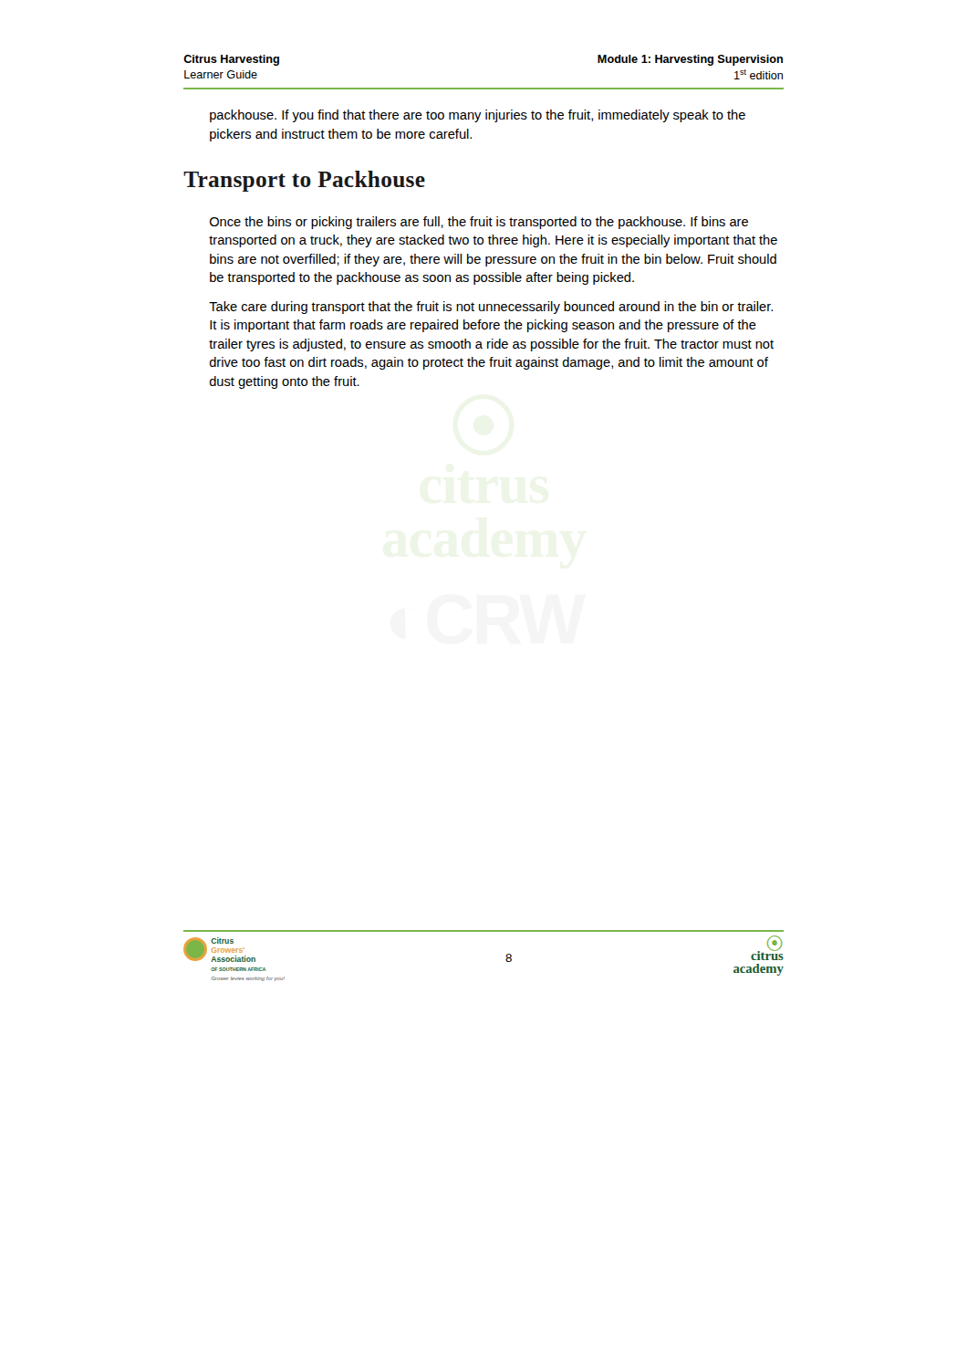Citrus Harvesting
Learner Guide
Module 1: Harvesting Supervision
1st edition
⦿
citrus
academy
◐CRW
packhouse. If you find that there are too many injuries to the fruit, immediately speak to the pickers and instruct them to be more careful.
Transport to Packhouse
Once the bins or picking trailers are full, the fruit is transported to the packhouse. If bins are transported on a truck, they are stacked two to three high. Here it is especially important that the bins are not overfilled; if they are, there will be pressure on the fruit in the bin below. Fruit should be transported to the packhouse as soon as possible after being picked.
Take care during transport that the fruit is not unnecessarily bounced around in the bin or trailer. It is important that farm roads are repaired before the picking season and the pressure of the trailer tyres is adjusted, to ensure as smooth a ride as possible for the fruit. The tractor must not drive too fast on dirt roads, again to protect the fruit against damage, and to limit the amount of dust getting onto the fruit.
Citrus
Growers'
Association
OF SOUTHERN AFRICA
Grower levies working for you!
8
⦿
citrus
academy